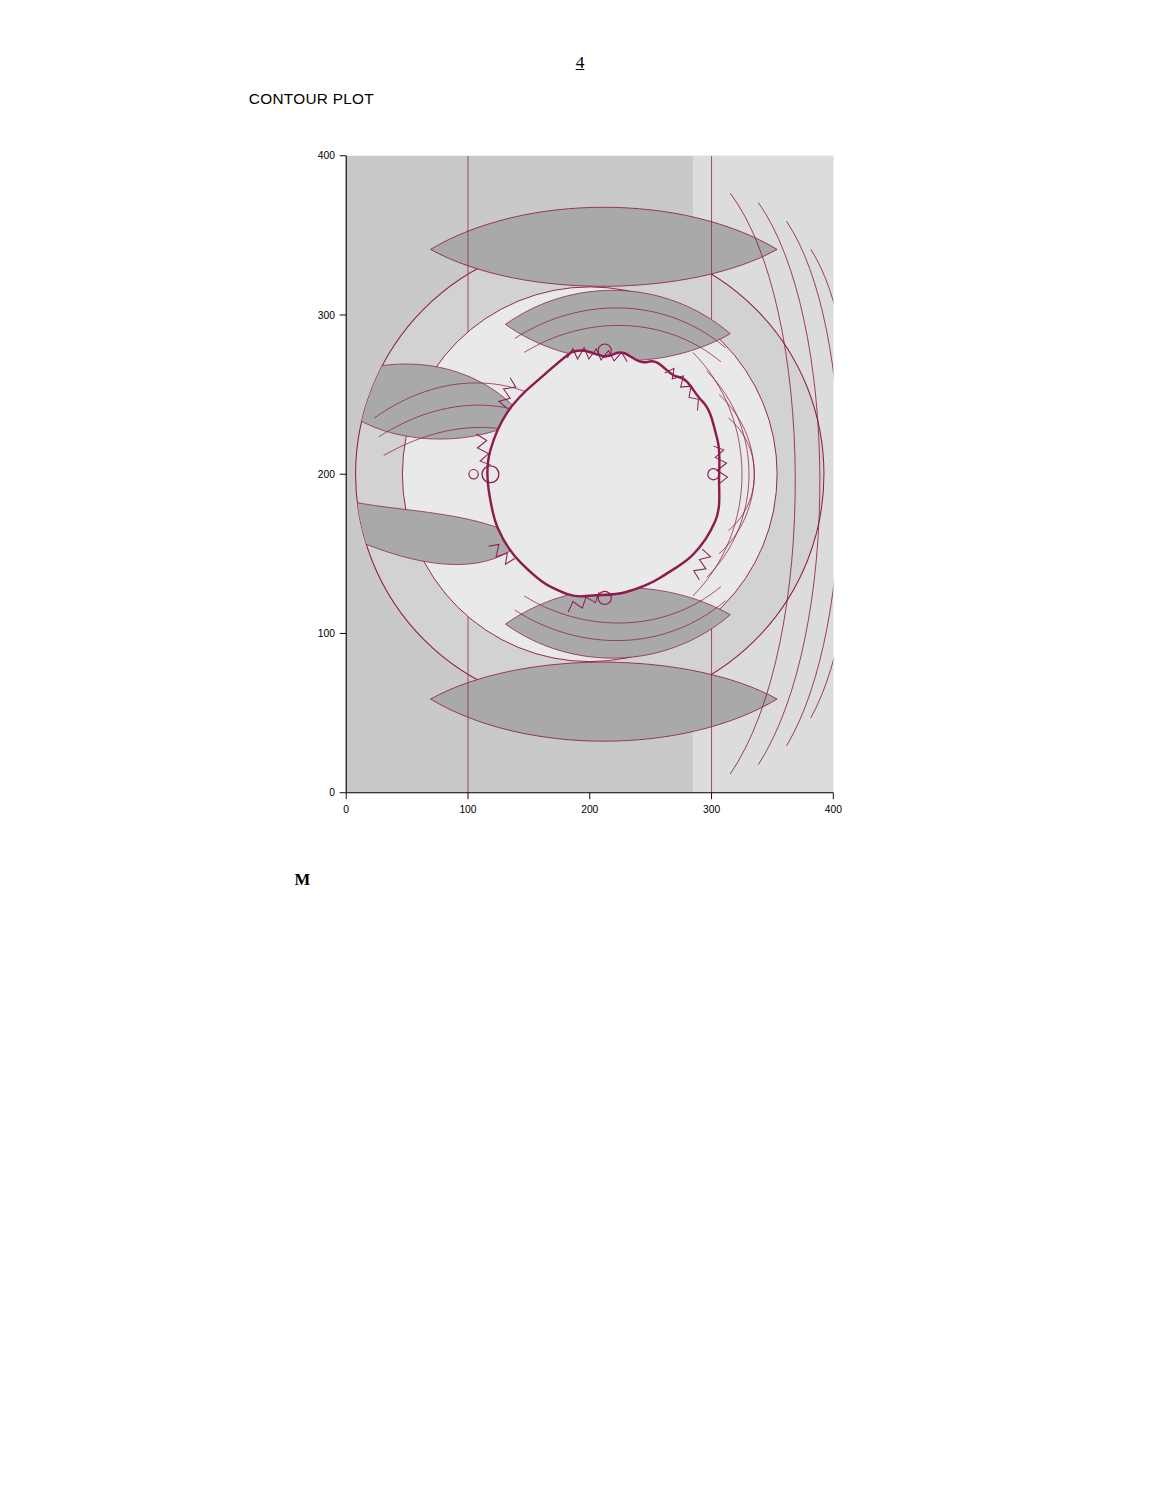4
CONTOUR PLOT
Contour plot Square plot area with axes labelled 0, 100, 200, 300, 400 on both the horizontal and vertical axes. Grey shaded contour bands surround a large circular region; inside it a highly irregular, fractal boundary encloses a light central area. 0 100 200 300 400 0 100 200 300 400
M